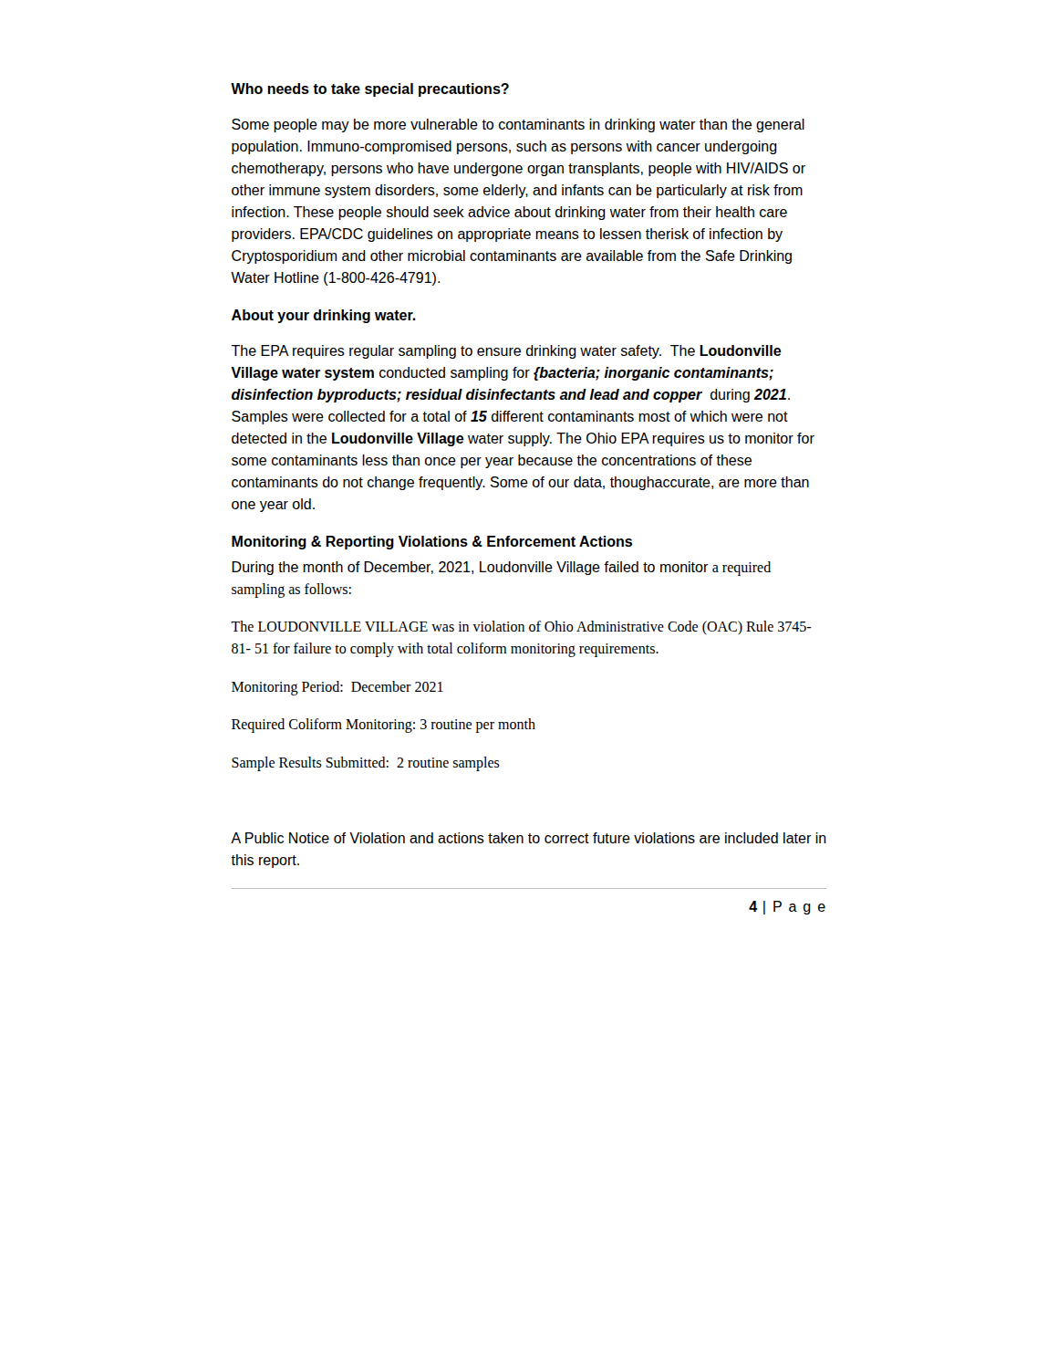Who needs to take special precautions?
Some people may be more vulnerable to contaminants in drinking water than the general population. Immuno-compromised persons, such as persons with cancer undergoing chemotherapy, persons who have undergone organ transplants, people with HIV/AIDS or other immune system disorders, some elderly, and infants can be particularly at risk from infection. These people should seek advice about drinking water from their health care providers. EPA/CDC guidelines on appropriate means to lessen therisk of infection by Cryptosporidium and other microbial contaminants are available from the Safe Drinking Water Hotline (1-800-426-4791).
About your drinking water.
The EPA requires regular sampling to ensure drinking water safety. The Loudonville Village water system conducted sampling for {bacteria; inorganic contaminants; disinfection byproducts; residual disinfectants and lead and copper during 2021. Samples were collected for a total of 15 different contaminants most of which were not detected in the Loudonville Village water supply. The Ohio EPA requires us to monitor for some contaminants less than once per year because the concentrations of these contaminants do not change frequently. Some of our data, thoughaccurate, are more than one year old.
Monitoring & Reporting Violations & Enforcement Actions
During the month of December, 2021, Loudonville Village failed to monitor a required sampling as follows:
The LOUDONVILLE VILLAGE was in violation of Ohio Administrative Code (OAC) Rule 3745-81- 51 for failure to comply with total coliform monitoring requirements.
Monitoring Period: December 2021
Required Coliform Monitoring: 3 routine per month
Sample Results Submitted: 2 routine samples
A Public Notice of Violation and actions taken to correct future violations are included later in this report.
4 | P a g e